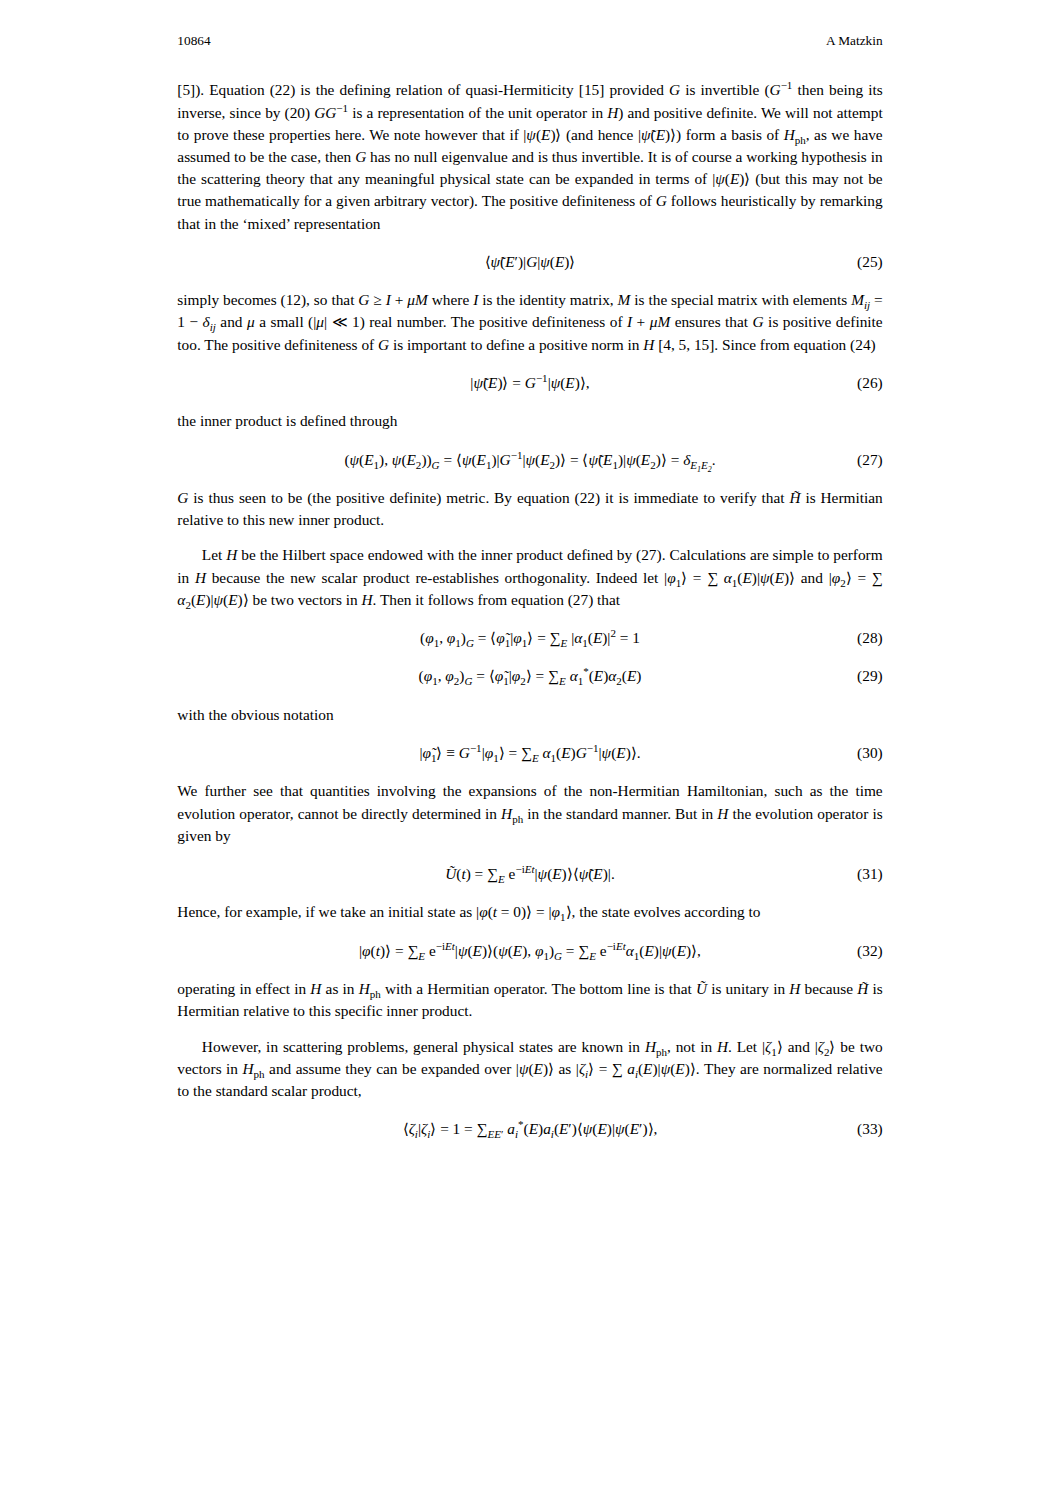10864 A Matzkin
[5]). Equation (22) is the defining relation of quasi-Hermiticity [15] provided G is invertible (G−1 then being its inverse, since by (20) GG−1 is a representation of the unit operator in H) and positive definite. We will not attempt to prove these properties here. We note however that if |ψ(E)⟩ (and hence |ψ̃(E)⟩) form a basis of Hph, as we have assumed to be the case, then G has no null eigenvalue and is thus invertible. It is of course a working hypothesis in the scattering theory that any meaningful physical state can be expanded in terms of |ψ(E)⟩ (but this may not be true mathematically for a given arbitrary vector). The positive definiteness of G follows heuristically by remarking that in the ‘mixed’ representation
⟨ψ̃(E′)|G|ψ(E)⟩ (25)
simply becomes (12), so that G ≥ I + μM where I is the identity matrix, M is the special matrix with elements Mij = 1 − δij and μ a small (|μ| ≪ 1) real number. The positive definiteness of I + μM ensures that G is positive definite too. The positive definiteness of G is important to define a positive norm in H [4, 5, 15]. Since from equation (24)
|ψ̃(E)⟩ = G−1|ψ(E)⟩, (26)
the inner product is defined through
(ψ(E1), ψ(E2))G = ⟨ψ(E1)|G−1|ψ(E2)⟩ = ⟨ψ̃(E1)|ψ(E2)⟩ = δE1E2. (27)
G is thus seen to be (the positive definite) metric. By equation (22) it is immediate to verify that H̃ is Hermitian relative to this new inner product.
Let H be the Hilbert space endowed with the inner product defined by (27). Calculations are simple to perform in H because the new scalar product re-establishes orthogonality. Indeed let |φ1⟩ = ∑ α1(E)|ψ(E)⟩ and |φ2⟩ = ∑ α2(E)|ψ(E)⟩ be two vectors in H. Then it follows from equation (27) that
(φ1, φ1)G = ⟨φ̃1|φ1⟩ = ∑E |α1(E)|2 = 1 (28)
(φ1, φ2)G = ⟨φ̃1|φ2⟩ = ∑E α1*(E)α2(E) (29)
with the obvious notation
|φ̃1⟩ ≡ G−1|φ1⟩ = ∑E α1(E)G−1|ψ(E)⟩. (30)
We further see that quantities involving the expansions of the non-Hermitian Hamiltonian, such as the time evolution operator, cannot be directly determined in Hph in the standard manner. But in H the evolution operator is given by
Ũ(t) = ∑E e−iEt|ψ(E)⟩⟨ψ̃(E)|. (31)
Hence, for example, if we take an initial state as |φ(t = 0)⟩ = |φ1⟩, the state evolves according to
|φ(t)⟩ = ∑E e−iEt|ψ(E)⟩(ψ(E), φ1)G = ∑E e−iEtα1(E)|ψ(E)⟩, (32)
operating in effect in H as in Hph with a Hermitian operator. The bottom line is that Ũ is unitary in H because H̃ is Hermitian relative to this specific inner product.
However, in scattering problems, general physical states are known in Hph, not in H. Let |ζ1⟩ and |ζ2⟩ be two vectors in Hph and assume they can be expanded over |ψ(E)⟩ as |ζi⟩ = ∑ ai(E)|ψ(E)⟩. They are normalized relative to the standard scalar product,
⟨ζi|ζi⟩ = 1 = ∑EE′ ai*(E)ai(E′)⟨ψ(E)|ψ(E′)⟩, (33)